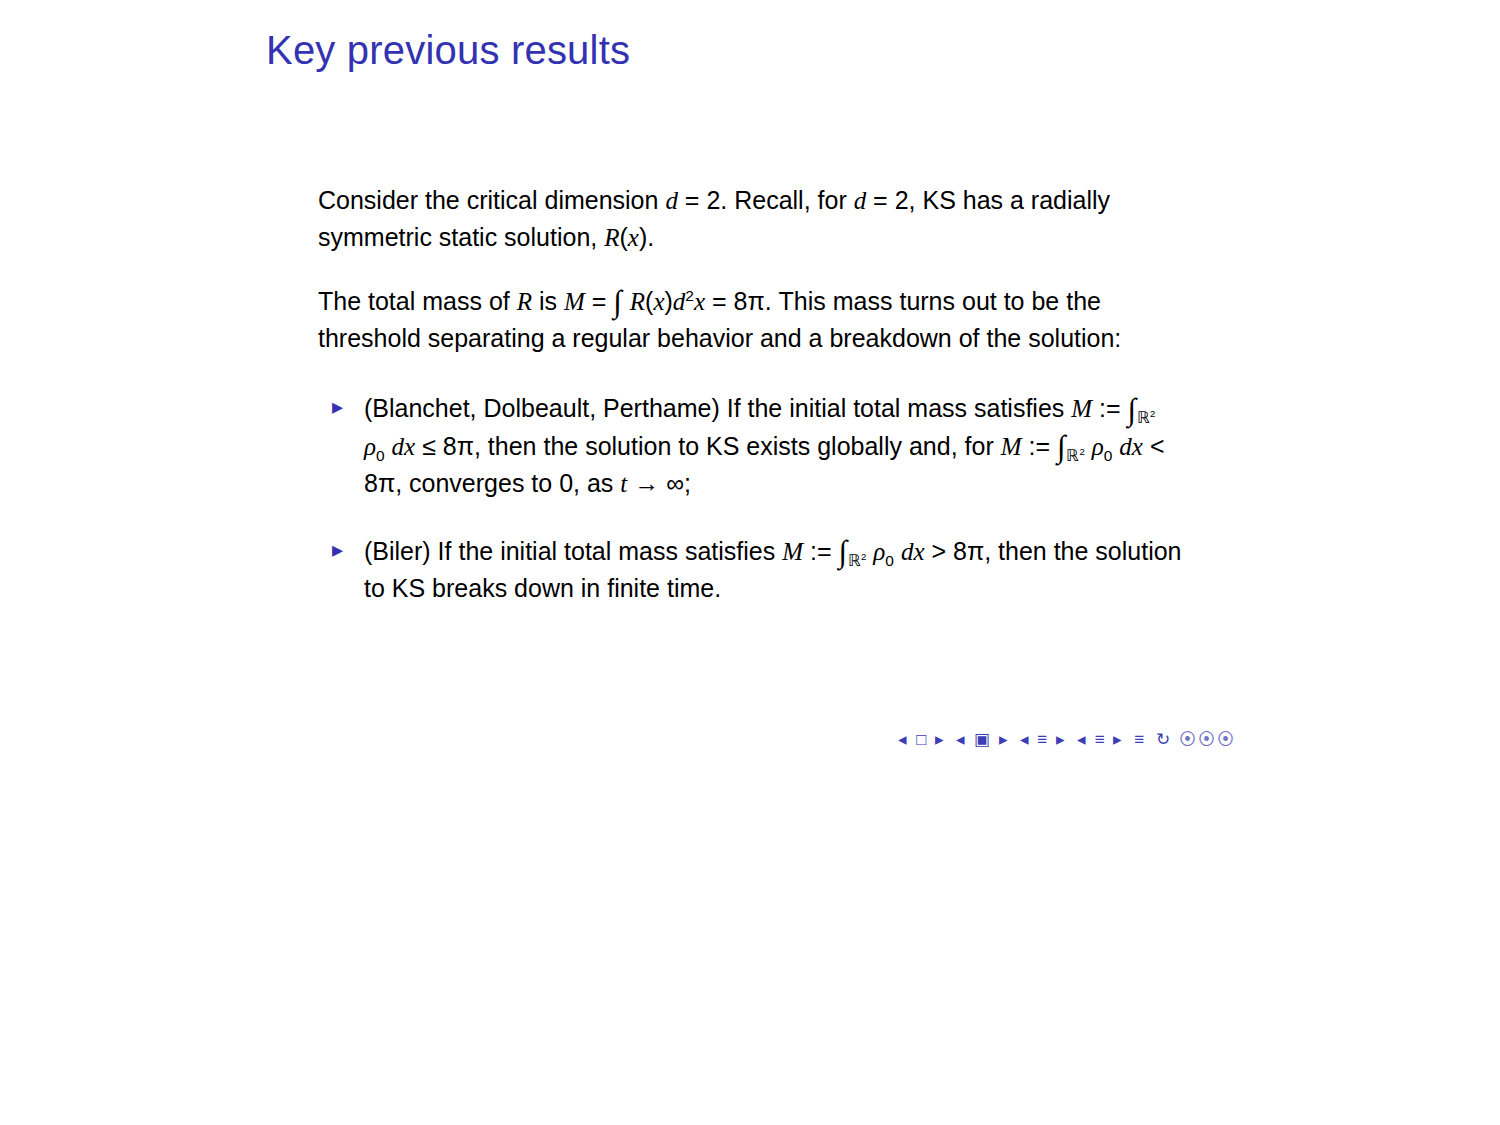Key previous results
Consider the critical dimension d = 2. Recall, for d = 2, KS has a radially symmetric static solution, R(x).
The total mass of R is M = ∫ R(x)d2x = 8π. This mass turns out to be the threshold separating a regular behavior and a breakdown of the solution:
(Blanchet, Dolbeault, Perthame) If the initial total mass satisfies M := ∫ℝ2 ρ0 dx ≤ 8π, then the solution to KS exists globally and, for M := ∫ℝ2 ρ0 dx < 8π, converges to 0, as t → ∞;
(Biler) If the initial total mass satisfies M := ∫ℝ2 ρ0 dx > 8π, then the solution to KS breaks down in finite time.
◂ □ ▸ ◂ ▣ ▸ ◂ ≡ ▸ ◂ ≡ ▸ ≡ ↻ ⦿⦿⦿